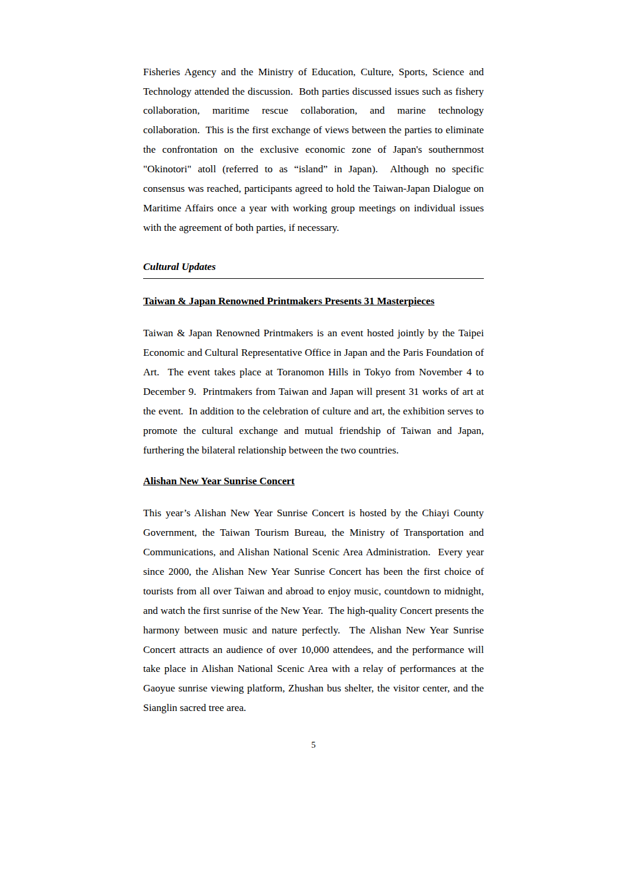Fisheries Agency and the Ministry of Education, Culture, Sports, Science and Technology attended the discussion. Both parties discussed issues such as fishery collaboration, maritime rescue collaboration, and marine technology collaboration. This is the first exchange of views between the parties to eliminate the confrontation on the exclusive economic zone of Japan's southernmost "Okinotori" atoll (referred to as “island” in Japan). Although no specific consensus was reached, participants agreed to hold the Taiwan-Japan Dialogue on Maritime Affairs once a year with working group meetings on individual issues with the agreement of both parties, if necessary.
Cultural Updates
Taiwan & Japan Renowned Printmakers Presents 31 Masterpieces
Taiwan & Japan Renowned Printmakers is an event hosted jointly by the Taipei Economic and Cultural Representative Office in Japan and the Paris Foundation of Art. The event takes place at Toranomon Hills in Tokyo from November 4 to December 9. Printmakers from Taiwan and Japan will present 31 works of art at the event. In addition to the celebration of culture and art, the exhibition serves to promote the cultural exchange and mutual friendship of Taiwan and Japan, furthering the bilateral relationship between the two countries.
Alishan New Year Sunrise Concert
This year’s Alishan New Year Sunrise Concert is hosted by the Chiayi County Government, the Taiwan Tourism Bureau, the Ministry of Transportation and Communications, and Alishan National Scenic Area Administration. Every year since 2000, the Alishan New Year Sunrise Concert has been the first choice of tourists from all over Taiwan and abroad to enjoy music, countdown to midnight, and watch the first sunrise of the New Year. The high-quality Concert presents the harmony between music and nature perfectly. The Alishan New Year Sunrise Concert attracts an audience of over 10,000 attendees, and the performance will take place in Alishan National Scenic Area with a relay of performances at the Gaoyue sunrise viewing platform, Zhushan bus shelter, the visitor center, and the Sianglin sacred tree area.
5